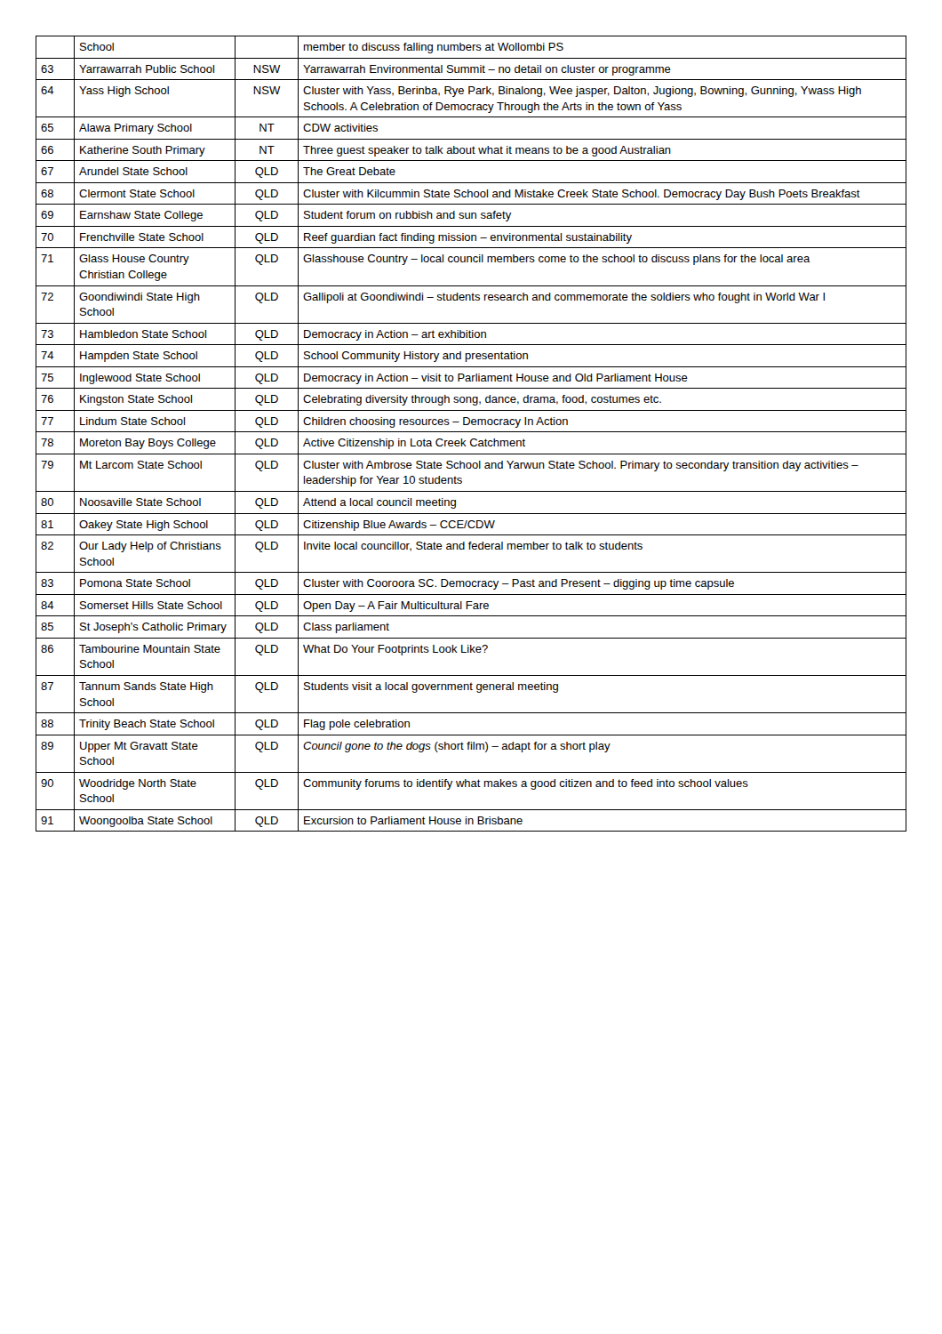| | School | | member to discuss falling numbers at Wollombi PS |
| 63 | Yarrawarrah Public School | NSW | Yarrawarrah Environmental Summit – no detail on cluster or programme |
| 64 | Yass High School | NSW | Cluster with Yass, Berinba, Rye Park, Binalong, Wee jasper, Dalton, Jugiong, Bowning, Gunning, Ywass High Schools. A Celebration of Democracy Through the Arts in the town of Yass |
| 65 | Alawa Primary School | NT | CDW activities |
| 66 | Katherine South Primary | NT | Three guest speaker to talk about what it means to be a good Australian |
| 67 | Arundel State School | QLD | The Great Debate |
| 68 | Clermont State School | QLD | Cluster with Kilcummin State School and Mistake Creek State School. Democracy Day Bush Poets Breakfast |
| 69 | Earnshaw State College | QLD | Student forum on rubbish and sun safety |
| 70 | Frenchville State School | QLD | Reef guardian fact finding mission – environmental sustainability |
| 71 | Glass House Country Christian College | QLD | Glasshouse Country – local council members come to the school to discuss plans for the local area |
| 72 | Goondiwindi State High School | QLD | Gallipoli at Goondiwindi – students research and commemorate the soldiers who fought in World War I |
| 73 | Hambledon State School | QLD | Democracy in Action – art exhibition |
| 74 | Hampden State School | QLD | School Community History and presentation |
| 75 | Inglewood State School | QLD | Democracy in Action – visit to Parliament House and Old Parliament House |
| 76 | Kingston State School | QLD | Celebrating diversity through song, dance, drama, food, costumes etc. |
| 77 | Lindum State School | QLD | Children choosing resources – Democracy In Action |
| 78 | Moreton Bay Boys College | QLD | Active Citizenship in Lota Creek Catchment |
| 79 | Mt Larcom State School | QLD | Cluster with Ambrose State School and Yarwun State School. Primary to secondary transition day activities – leadership for Year 10 students |
| 80 | Noosaville State School | QLD | Attend a local council meeting |
| 81 | Oakey State High School | QLD | Citizenship Blue Awards – CCE/CDW |
| 82 | Our Lady Help of Christians School | QLD | Invite local councillor, State and federal member to talk to students |
| 83 | Pomona State School | QLD | Cluster with Cooroora SC. Democracy – Past and Present – digging up time capsule |
| 84 | Somerset Hills State School | QLD | Open Day – A Fair Multicultural Fare |
| 85 | St Joseph's Catholic Primary | QLD | Class parliament |
| 86 | Tambourine Mountain State School | QLD | What Do Your Footprints Look Like? |
| 87 | Tannum Sands State High School | QLD | Students visit a local government general meeting |
| 88 | Trinity Beach State School | QLD | Flag pole celebration |
| 89 | Upper Mt Gravatt State School | QLD | Council gone to the dogs (short film) – adapt for a short play |
| 90 | Woodridge North State School | QLD | Community forums to identify what makes a good citizen and to feed into school values |
| 91 | Woongoolba State School | QLD | Excursion to Parliament House in Brisbane |